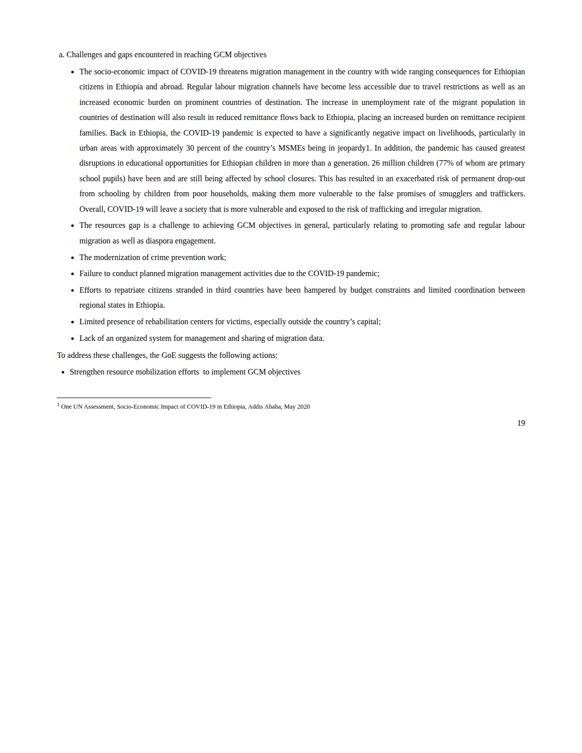Challenges and gaps encountered in reaching GCM objectives
The socio-economic impact of COVID-19 threatens migration management in the country with wide ranging consequences for Ethiopian citizens in Ethiopia and abroad. Regular labour migration channels have become less accessible due to travel restrictions as well as an increased economic burden on prominent countries of destination. The increase in unemployment rate of the migrant population in countries of destination will also result in reduced remittance flows back to Ethiopia, placing an increased burden on remittance recipient families. Back in Ethiopia, the COVID-19 pandemic is expected to have a significantly negative impact on livelihoods, particularly in urban areas with approximately 30 percent of the country’s MSMEs being in jeopardy1. In addition, the pandemic has caused greatest disruptions in educational opportunities for Ethiopian children in more than a generation. 26 million children (77% of whom are primary school pupils) have been and are still being affected by school closures. This has resulted in an exacerbated risk of permanent drop-out from schooling by children from poor households, making them more vulnerable to the false promises of smugglers and traffickers. Overall, COVID-19 will leave a society that is more vulnerable and exposed to the risk of trafficking and irregular migration.
The resources gap is a challenge to achieving GCM objectives in general, particularly relating to promoting safe and regular labour migration as well as diaspora engagement.
The modernization of crime prevention work;
Failure to conduct planned migration management activities due to the COVID-19 pandemic;
Efforts to repatriate citizens stranded in third countries have been hampered by budget constraints and limited coordination between regional states in Ethiopia.
Limited presence of rehabilitation centers for victims, especially outside the country’s capital;
Lack of an organized system for management and sharing of migration data.
To address these challenges, the GoE suggests the following actions:
Strengthen resource mobilization efforts to implement GCM objectives
1 One UN Assessment, Socio-Economic Impact of COVID-19 in Ethiopia, Addis Ababa, May 2020
19